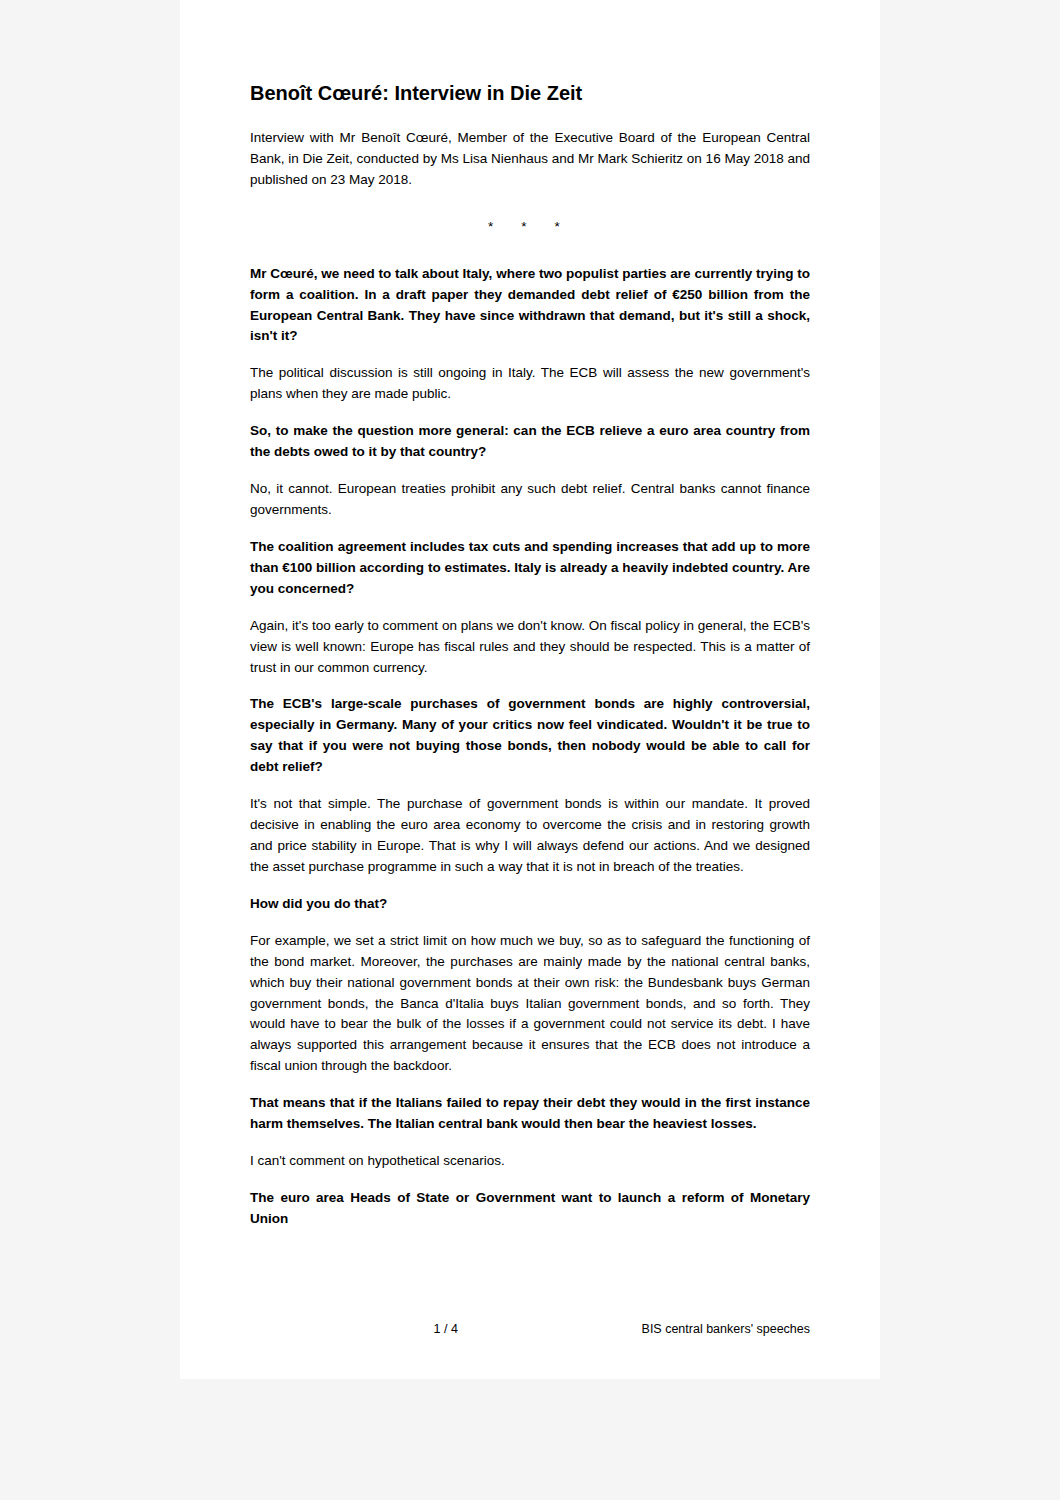Benoît Cœuré: Interview in Die Zeit
Interview with Mr Benoît Cœuré, Member of the Executive Board of the European Central Bank, in Die Zeit, conducted by Ms Lisa Nienhaus and Mr Mark Schieritz on 16 May 2018 and published on 23 May 2018.
* * *
Mr Cœuré, we need to talk about Italy, where two populist parties are currently trying to form a coalition. In a draft paper they demanded debt relief of €250 billion from the European Central Bank. They have since withdrawn that demand, but it's still a shock, isn't it?
The political discussion is still ongoing in Italy. The ECB will assess the new government's plans when they are made public.
So, to make the question more general: can the ECB relieve a euro area country from the debts owed to it by that country?
No, it cannot. European treaties prohibit any such debt relief. Central banks cannot finance governments.
The coalition agreement includes tax cuts and spending increases that add up to more than €100 billion according to estimates. Italy is already a heavily indebted country. Are you concerned?
Again, it's too early to comment on plans we don't know. On fiscal policy in general, the ECB's view is well known: Europe has fiscal rules and they should be respected. This is a matter of trust in our common currency.
The ECB's large-scale purchases of government bonds are highly controversial, especially in Germany. Many of your critics now feel vindicated. Wouldn't it be true to say that if you were not buying those bonds, then nobody would be able to call for debt relief?
It's not that simple. The purchase of government bonds is within our mandate. It proved decisive in enabling the euro area economy to overcome the crisis and in restoring growth and price stability in Europe. That is why I will always defend our actions. And we designed the asset purchase programme in such a way that it is not in breach of the treaties.
How did you do that?
For example, we set a strict limit on how much we buy, so as to safeguard the functioning of the bond market. Moreover, the purchases are mainly made by the national central banks, which buy their national government bonds at their own risk: the Bundesbank buys German government bonds, the Banca d'Italia buys Italian government bonds, and so forth. They would have to bear the bulk of the losses if a government could not service its debt. I have always supported this arrangement because it ensures that the ECB does not introduce a fiscal union through the backdoor.
That means that if the Italians failed to repay their debt they would in the first instance harm themselves. The Italian central bank would then bear the heaviest losses.
I can't comment on hypothetical scenarios.
The euro area Heads of State or Government want to launch a reform of Monetary Union
1 / 4 BIS central bankers' speeches